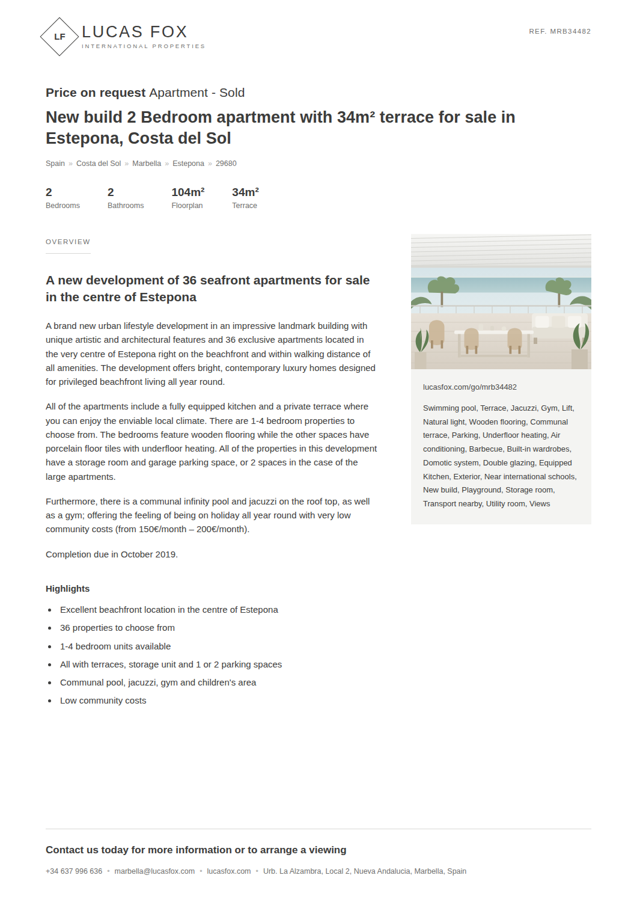LF LUCAS FOX
INTERNATIONAL PROPERTIES
REF. MRB34482
Price on request Apartment - Sold
New build 2 Bedroom apartment with 34m² terrace for sale in Estepona, Costa del Sol
Spain»Costa del Sol»Marbella»Estepona»29680
2
Bedrooms
2
Bathrooms
104m²
Floorplan
34m²
Terrace
OVERVIEW
A new development of 36 seafront apartments for sale in the centre of Estepona
A brand new urban lifestyle development in an impressive landmark building with unique artistic and architectural features and 36 exclusive apartments located in the very centre of Estepona right on the beachfront and within walking distance of all amenities. The development offers bright, contemporary luxury homes designed for privileged beachfront living all year round.
All of the apartments include a fully equipped kitchen and a private terrace where you can enjoy the enviable local climate. There are 1-4 bedroom properties to choose from. The bedrooms feature wooden flooring while the other spaces have porcelain floor tiles with underfloor heating. All of the properties in this development have a storage room and garage parking space, or 2 spaces in the case of the large apartments.
Furthermore, there is a communal infinity pool and jacuzzi on the roof top, as well as a gym; offering the feeling of being on holiday all year round with very low community costs (from 150€/month – 200€/month).
Completion due in October 2019.
Highlights
Excellent beachfront location in the centre of Estepona
36 properties to choose from
1-4 bedroom units available
All with terraces, storage unit and 1 or 2 parking spaces
Communal pool, jacuzzi, gym and children's area
Low community costs
lucasfox.com/go/mrb34482
Swimming pool, Terrace, Jacuzzi, Gym, Lift, Natural light, Wooden flooring, Communal terrace, Parking, Underfloor heating, Air conditioning, Barbecue, Built-in wardrobes, Domotic system, Double glazing, Equipped Kitchen, Exterior, Near international schools, New build, Playground, Storage room, Transport nearby, Utility room, Views
Contact us today for more information or to arrange a viewing
+34 637 996 636•marbella@lucasfox.com•lucasfox.com•Urb. La Alzambra, Local 2, Nueva Andalucia, Marbella, Spain